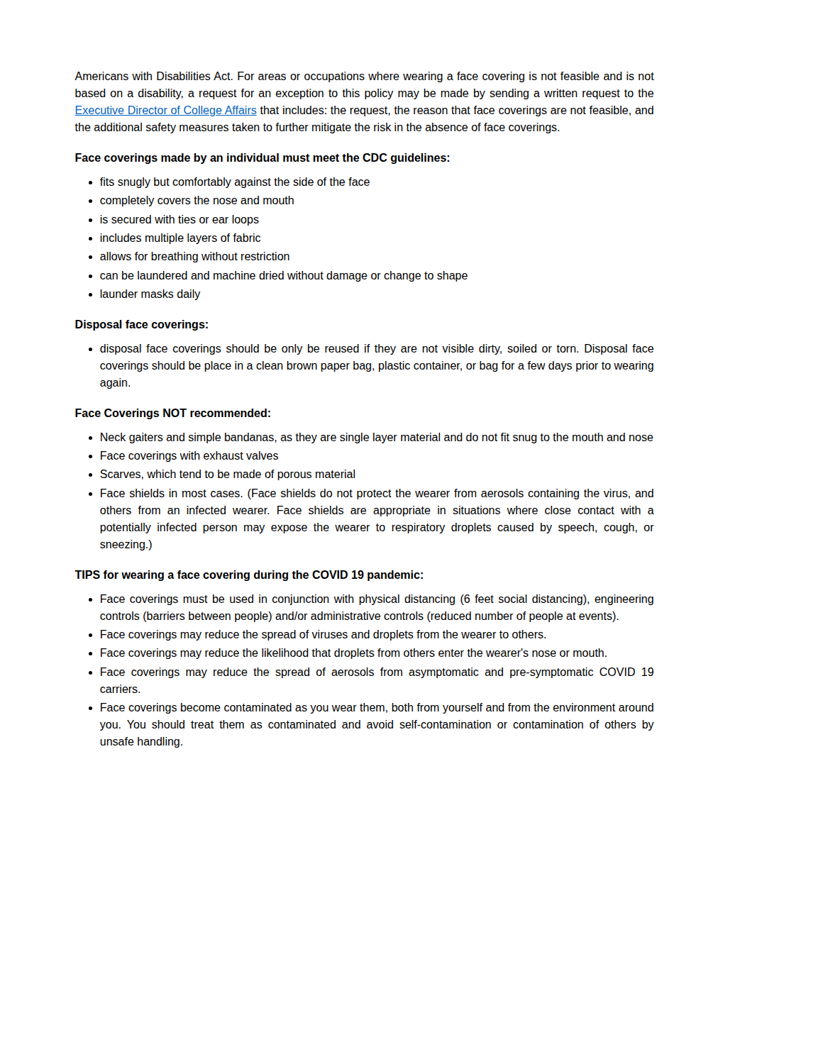Americans with Disabilities Act. For areas or occupations where wearing a face covering is not feasible and is not based on a disability, a request for an exception to this policy may be made by sending a written request to the Executive Director of College Affairs that includes: the request, the reason that face coverings are not feasible, and the additional safety measures taken to further mitigate the risk in the absence of face coverings.
Face coverings made by an individual must meet the CDC guidelines:
fits snugly but comfortably against the side of the face
completely covers the nose and mouth
is secured with ties or ear loops
includes multiple layers of fabric
allows for breathing without restriction
can be laundered and machine dried without damage or change to shape
launder masks daily
Disposal face coverings:
disposal face coverings should be only be reused if they are not visible dirty, soiled or torn. Disposal face coverings should be place in a clean brown paper bag, plastic container, or bag for a few days prior to wearing again.
Face Coverings NOT recommended:
Neck gaiters and simple bandanas, as they are single layer material and do not fit snug to the mouth and nose
Face coverings with exhaust valves
Scarves, which tend to be made of porous material
Face shields in most cases. (Face shields do not protect the wearer from aerosols containing the virus, and others from an infected wearer. Face shields are appropriate in situations where close contact with a potentially infected person may expose the wearer to respiratory droplets caused by speech, cough, or sneezing.)
TIPS for wearing a face covering during the COVID 19 pandemic:
Face coverings must be used in conjunction with physical distancing (6 feet social distancing), engineering controls (barriers between people) and/or administrative controls (reduced number of people at events).
Face coverings may reduce the spread of viruses and droplets from the wearer to others.
Face coverings may reduce the likelihood that droplets from others enter the wearer's nose or mouth.
Face coverings may reduce the spread of aerosols from asymptomatic and pre-symptomatic COVID 19 carriers.
Face coverings become contaminated as you wear them, both from yourself and from the environment around you. You should treat them as contaminated and avoid self-contamination or contamination of others by unsafe handling.